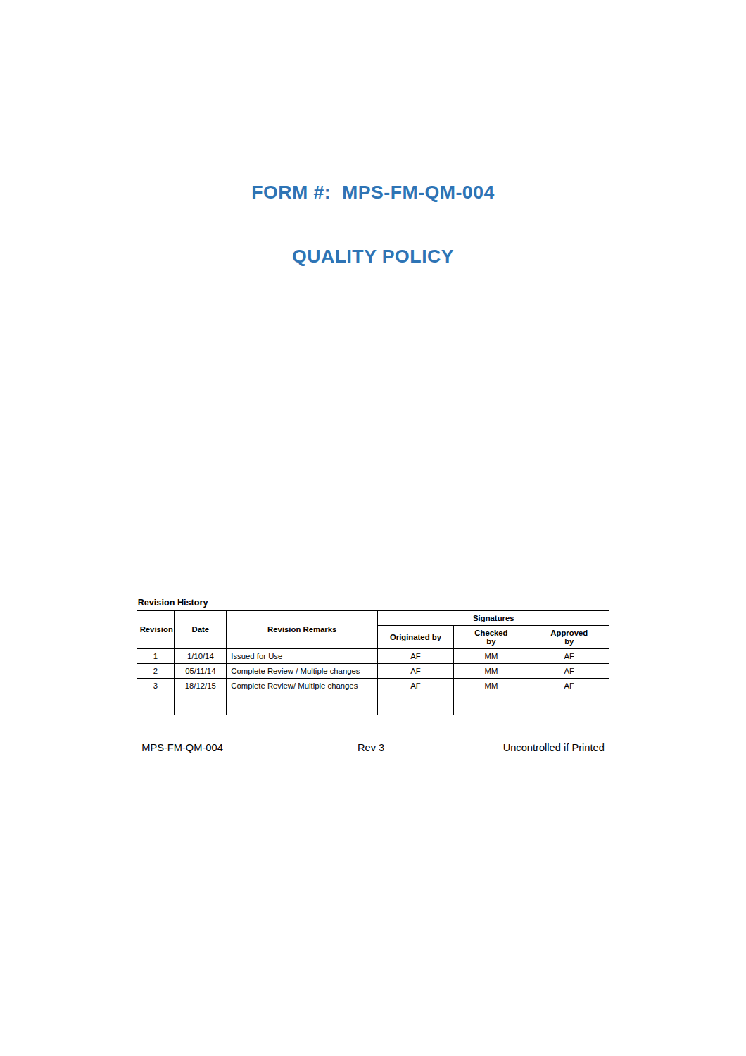| Procedure Title: Quality Policy | Type : Policy ISO 9001-2008 | MEGATR Ö NIC POWER SYSTEMS Controlling the Future. |
| Process Owner Quality Manager | Doc #: MPS-FM-QM-004 |
FORM #: MPS-FM-QM-004
QUALITY POLICY
Revision History
| Revision | Date | Revision Remarks | Signatures |
| --- | --- | --- | --- |
| Originated by | Checked by | Approved by |
| 1 | 1/10/14 | Issued for Use | AF | MM | AF |
| 2 | 05/11/14 | Complete Review / Multiple changes | AF | MM | AF |
| 3 | 18/12/15 | Complete Review/ Multiple changes | AF | MM | AF |
MPS-FM-QM-004
Rev 3
Uncontrolled if Printed